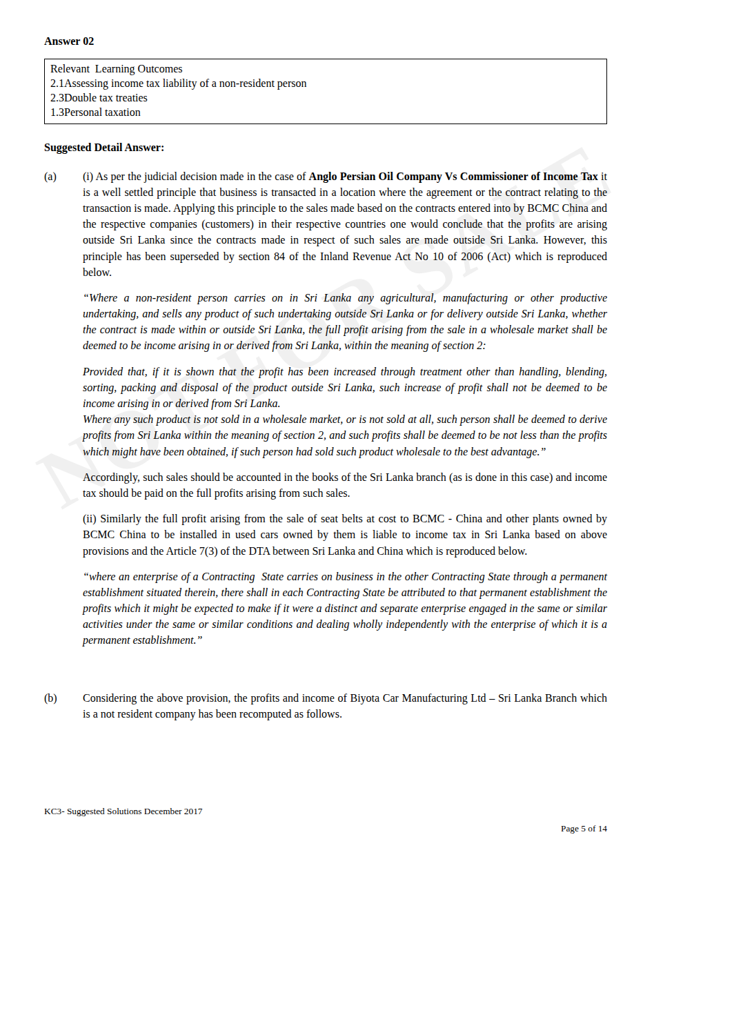NOT FOR SALE
Answer 02
Relevant Learning Outcomes
2.1Assessing income tax liability of a non-resident person
2.3Double tax treaties
1.3Personal taxation
Suggested Detail Answer:
(a)
(i) As per the judicial decision made in the case of Anglo Persian Oil Company Vs Commissioner of Income Tax it is a well settled principle that business is transacted in a location where the agreement or the contract relating to the transaction is made. Applying this principle to the sales made based on the contracts entered into by BCMC China and the respective companies (customers) in their respective countries one would conclude that the profits are arising outside Sri Lanka since the contracts made in respect of such sales are made outside Sri Lanka. However, this principle has been superseded by section 84 of the Inland Revenue Act No 10 of 2006 (Act) which is reproduced below.
“Where a non-resident person carries on in Sri Lanka any agricultural, manufacturing or other productive undertaking, and sells any product of such undertaking outside Sri Lanka or for delivery outside Sri Lanka, whether the contract is made within or outside Sri Lanka, the full profit arising from the sale in a wholesale market shall be deemed to be income arising in or derived from Sri Lanka, within the meaning of section 2:
Provided that, if it is shown that the profit has been increased through treatment other than handling, blending, sorting, packing and disposal of the product outside Sri Lanka, such increase of profit shall not be deemed to be income arising in or derived from Sri Lanka.
Where any such product is not sold in a wholesale market, or is not sold at all, such person shall be deemed to derive profits from Sri Lanka within the meaning of section 2, and such profits shall be deemed to be not less than the profits which might have been obtained, if such person had sold such product wholesale to the best advantage.”
Accordingly, such sales should be accounted in the books of the Sri Lanka branch (as is done in this case) and income tax should be paid on the full profits arising from such sales.
(ii) Similarly the full profit arising from the sale of seat belts at cost to BCMC - China and other plants owned by BCMC China to be installed in used cars owned by them is liable to income tax in Sri Lanka based on above provisions and the Article 7(3) of the DTA between Sri Lanka and China which is reproduced below.
“where an enterprise of a Contracting State carries on business in the other Contracting State through a permanent establishment situated therein, there shall in each Contracting State be attributed to that permanent establishment the profits which it might be expected to make if it were a distinct and separate enterprise engaged in the same or similar activities under the same or similar conditions and dealing wholly independently with the enterprise of which it is a permanent establishment.”
(b)
Considering the above provision, the profits and income of Biyota Car Manufacturing Ltd – Sri Lanka Branch which is a not resident company has been recomputed as follows.
KC3- Suggested Solutions December 2017
Page 5 of 14